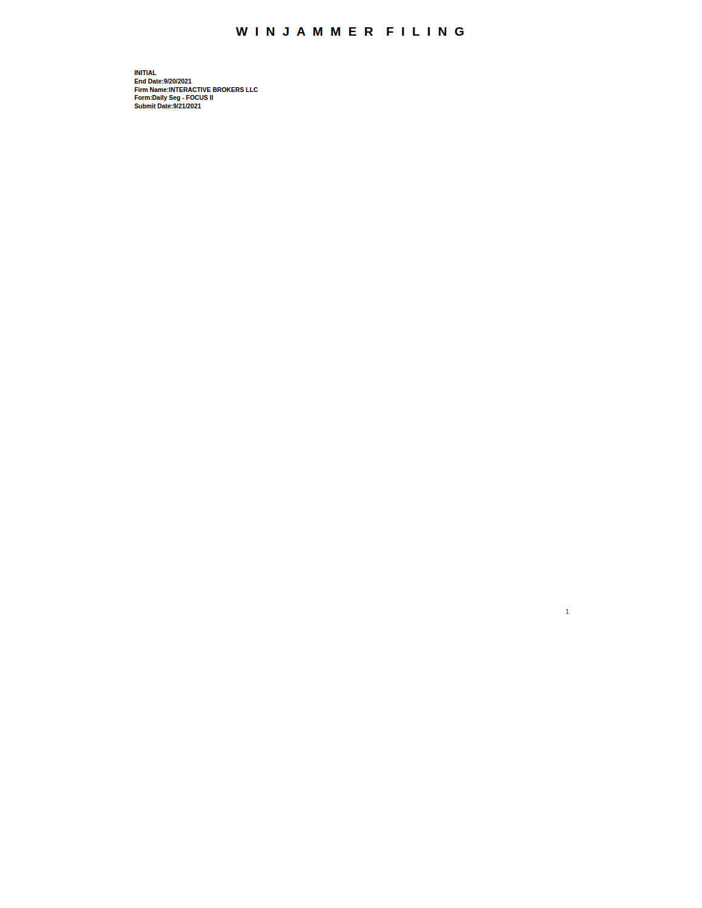W I N J A M M E R F I L I N G
INITIAL
End Date:9/20/2021
Firm Name:INTERACTIVE BROKERS LLC
Form:Daily Seg - FOCUS II
Submit Date:9/21/2021
1